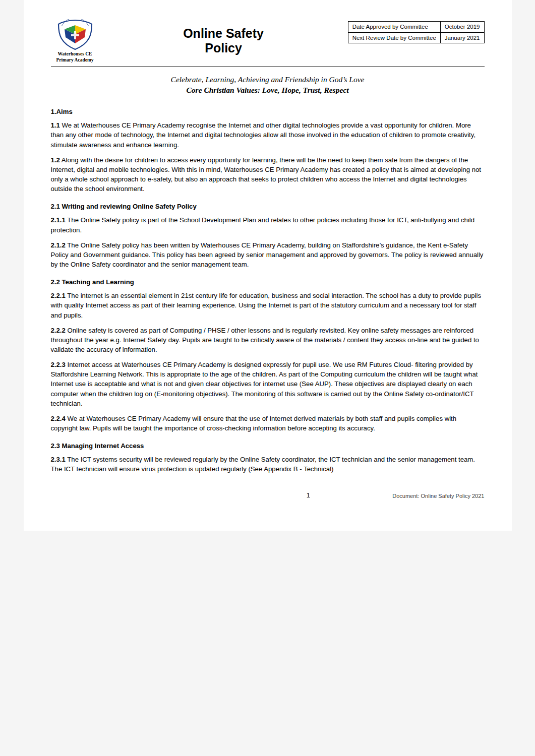Waterhouses CE
Primary Academy
Online Safety
Policy
| Date Approved by Committee | October 2019 |
| Next Review Date by Committee | January 2021 |
Celebrate, Learning, Achieving and Friendship in God’s Love
Core Christian Values: Love, Hope, Trust, Respect
1.Aims
1.1 We at Waterhouses CE Primary Academy recognise the Internet and other digital technologies provide a vast opportunity for children. More than any other mode of technology, the Internet and digital technologies allow all those involved in the education of children to promote creativity, stimulate awareness and enhance learning.
1.2 Along with the desire for children to access every opportunity for learning, there will be the need to keep them safe from the dangers of the Internet, digital and mobile technologies. With this in mind, Waterhouses CE Primary Academy has created a policy that is aimed at developing not only a whole school approach to e-safety, but also an approach that seeks to protect children who access the Internet and digital technologies outside the school environment.
2.1 Writing and reviewing Online Safety Policy
2.1.1 The Online Safety policy is part of the School Development Plan and relates to other policies including those for ICT, anti-bullying and child protection.
2.1.2 The Online Safety policy has been written by Waterhouses CE Primary Academy, building on Staffordshire’s guidance, the Kent e-Safety Policy and Government guidance. This policy has been agreed by senior management and approved by governors. The policy is reviewed annually by the Online Safety coordinator and the senior management team.
2.2 Teaching and Learning
2.2.1 The internet is an essential element in 21st century life for education, business and social interaction. The school has a duty to provide pupils with quality Internet access as part of their learning experience. Using the Internet is part of the statutory curriculum and a necessary tool for staff and pupils.
2.2.2 Online safety is covered as part of Computing / PHSE / other lessons and is regularly revisited. Key online safety messages are reinforced throughout the year e.g. Internet Safety day. Pupils are taught to be critically aware of the materials / content they access on-line and be guided to validate the accuracy of information.
2.2.3 Internet access at Waterhouses CE Primary Academy is designed expressly for pupil use. We use RM Futures Cloud- filtering provided by Staffordshire Learning Network. This is appropriate to the age of the children. As part of the Computing curriculum the children will be taught what Internet use is acceptable and what is not and given clear objectives for internet use (See AUP). These objectives are displayed clearly on each computer when the children log on (E-monitoring objectives). The monitoring of this software is carried out by the Online Safety co-ordinator/ICT technician.
2.2.4 We at Waterhouses CE Primary Academy will ensure that the use of Internet derived materials by both staff and pupils complies with copyright law. Pupils will be taught the importance of cross-checking information before accepting its accuracy.
2.3 Managing Internet Access
2.3.1 The ICT systems security will be reviewed regularly by the Online Safety coordinator, the ICT technician and the senior management team. The ICT technician will ensure virus protection is updated regularly (See Appendix B - Technical)
1
Document: Online Safety Policy 2021